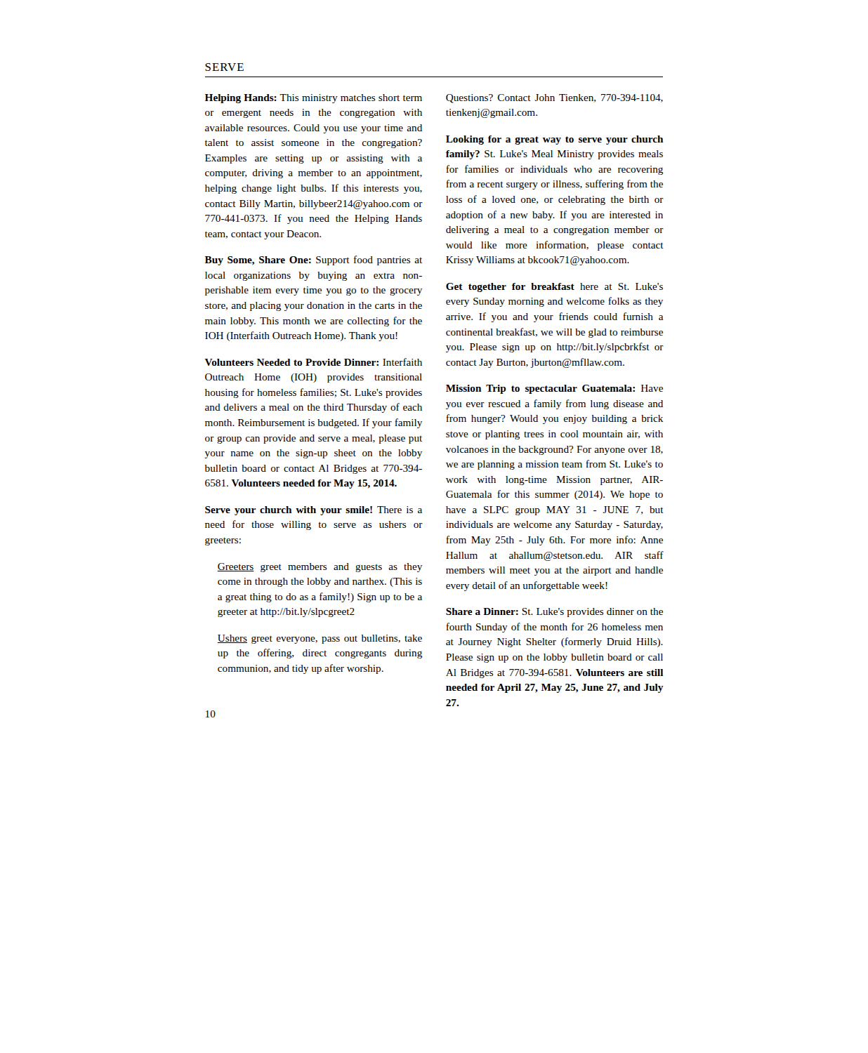Serve
Helping Hands: This ministry matches short term or emergent needs in the congregation with available resources. Could you use your time and talent to assist someone in the congregation? Examples are setting up or assisting with a computer, driving a member to an appointment, helping change light bulbs. If this interests you, contact Billy Martin, billybeer214@yahoo.com or 770-441-0373. If you need the Helping Hands team, contact your Deacon.
Buy Some, Share One: Support food pantries at local organizations by buying an extra non-perishable item every time you go to the grocery store, and placing your donation in the carts in the main lobby. This month we are collecting for the IOH (Interfaith Outreach Home). Thank you!
Volunteers Needed to Provide Dinner: Interfaith Outreach Home (IOH) provides transitional housing for homeless families; St. Luke's provides and delivers a meal on the third Thursday of each month. Reimbursement is budgeted. If your family or group can provide and serve a meal, please put your name on the sign-up sheet on the lobby bulletin board or contact Al Bridges at 770-394-6581. Volunteers needed for May 15, 2014.
Serve your church with your smile! There is a need for those willing to serve as ushers or greeters:
Greeters greet members and guests as they come in through the lobby and narthex. (This is a great thing to do as a family!) Sign up to be a greeter at http://bit.ly/slpcgreet2
Ushers greet everyone, pass out bulletins, take up the offering, direct congregants during communion, and tidy up after worship.
Questions? Contact John Tienken, 770-394-1104, tienkenj@gmail.com.
Looking for a great way to serve your church family? St. Luke's Meal Ministry provides meals for families or individuals who are recovering from a recent surgery or illness, suffering from the loss of a loved one, or celebrating the birth or adoption of a new baby. If you are interested in delivering a meal to a congregation member or would like more information, please contact Krissy Williams at bkcook71@yahoo.com.
Get together for breakfast here at St. Luke's every Sunday morning and welcome folks as they arrive. If you and your friends could furnish a continental breakfast, we will be glad to reimburse you. Please sign up on http://bit.ly/slpcbrkfst or contact Jay Burton, jburton@mfllaw.com.
Mission Trip to spectacular Guatemala: Have you ever rescued a family from lung disease and from hunger? Would you enjoy building a brick stove or planting trees in cool mountain air, with volcanoes in the background? For anyone over 18, we are planning a mission team from St. Luke's to work with long-time Mission partner, AIR-Guatemala for this summer (2014). We hope to have a SLPC group MAY 31 - JUNE 7, but individuals are welcome any Saturday - Saturday, from May 25th - July 6th. For more info: Anne Hallum at ahallum@stetson.edu. AIR staff members will meet you at the airport and handle every detail of an unforgettable week!
Share a Dinner: St. Luke's provides dinner on the fourth Sunday of the month for 26 homeless men at Journey Night Shelter (formerly Druid Hills). Please sign up on the lobby bulletin board or call Al Bridges at 770-394-6581. Volunteers are still needed for April 27, May 25, June 27, and July 27.
10